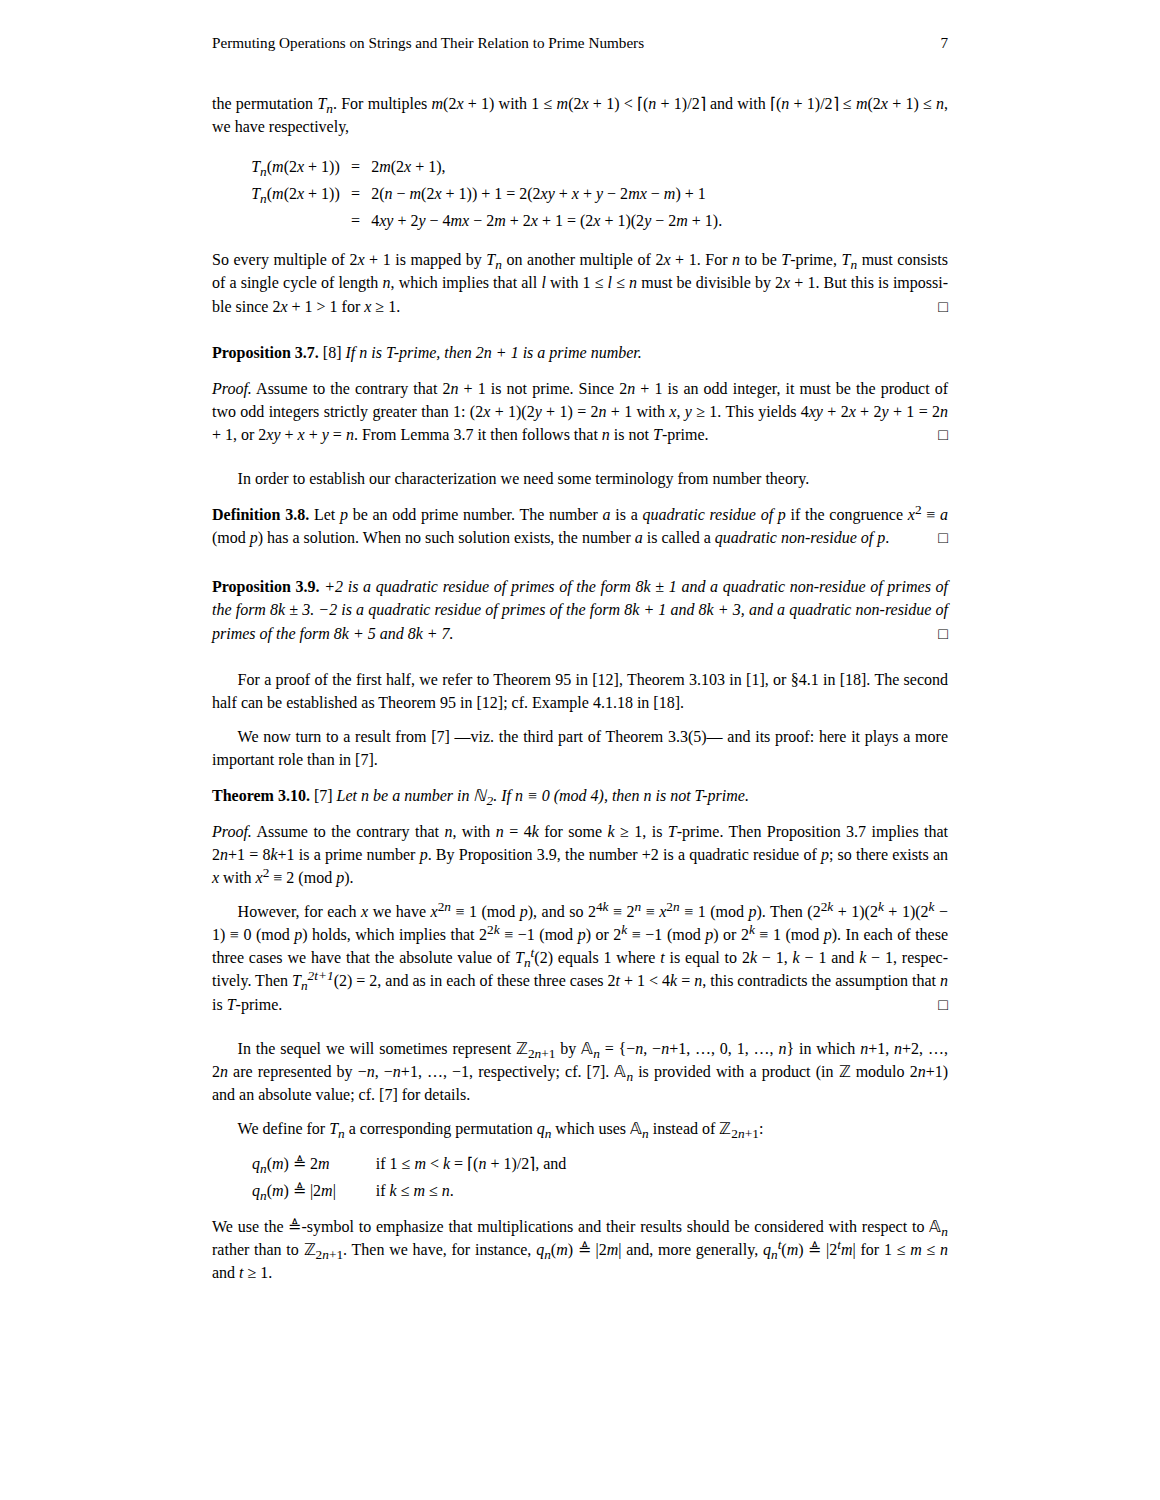Permuting Operations on Strings and Their Relation to Prime Numbers 7
the permutation Tn. For multiples m(2x + 1) with 1 ≤ m(2x + 1) < ⌈(n + 1)/2⌉ and with ⌈(n + 1)/2⌉ ≤ m(2x + 1) ≤ n, we have respectively,
| T n ( m (2 x + 1)) | = | 2 m (2 x + 1), |
| T n ( m (2 x + 1)) | = | 2( n − m (2 x + 1)) + 1 = 2(2 xy + x + y − 2 mx − m ) + 1 |
| | = | 4 xy + 2 y − 4 mx − 2 m + 2 x + 1 = (2 x + 1)(2 y − 2 m + 1). |
So every multiple of 2x + 1 is mapped by Tn on another multiple of 2x + 1. For n to be T-prime, Tn must consists of a single cycle of length n, which implies that all l with 1 ≤ l ≤ n must be divisible by 2x + 1. But this is impossible since 2x + 1 > 1 for x ≥ 1. □
Proposition 3.7. [8] If n is T-prime, then 2n + 1 is a prime number.
Proof. Assume to the contrary that 2n + 1 is not prime. Since 2n + 1 is an odd integer, it must be the product of two odd integers strictly greater than 1: (2x + 1)(2y + 1) = 2n + 1 with x, y ≥ 1. This yields 4xy + 2x + 2y + 1 = 2n + 1, or 2xy + x + y = n. From Lemma 3.7 it then follows that n is not T-prime. □
In order to establish our characterization we need some terminology from number theory.
Definition 3.8. Let p be an odd prime number. The number a is a quadratic residue of p if the congruence x2 ≡ a (mod p) has a solution. When no such solution exists, the number a is called a quadratic non-residue of p. □
Proposition 3.9. +2 is a quadratic residue of primes of the form 8k ± 1 and a quadratic non-residue of primes of the form 8k ± 3. −2 is a quadratic residue of primes of the form 8k + 1 and 8k + 3, and a quadratic non-residue of primes of the form 8k + 5 and 8k + 7. □
For a proof of the first half, we refer to Theorem 95 in [12], Theorem 3.103 in [1], or §4.1 in [18]. The second half can be established as Theorem 95 in [12]; cf. Example 4.1.18 in [18].
We now turn to a result from [7] —viz. the third part of Theorem 3.3(5)— and its proof: here it plays a more important role than in [7].
Theorem 3.10. [7] Let n be a number in ℕ2. If n ≡ 0 (mod 4), then n is not T-prime.
Proof. Assume to the contrary that n, with n = 4k for some k ≥ 1, is T-prime. Then Proposition 3.7 implies that 2n+1 = 8k+1 is a prime number p. By Proposition 3.9, the number +2 is a quadratic residue of p; so there exists an x with x2 ≡ 2 (mod p).
However, for each x we have x2n ≡ 1 (mod p), and so 24k ≡ 2n ≡ x2n ≡ 1 (mod p). Then (22k + 1)(2k + 1)(2k − 1) ≡ 0 (mod p) holds, which implies that 22k ≡ −1 (mod p) or 2k ≡ −1 (mod p) or 2k ≡ 1 (mod p). In each of these three cases we have that the absolute value of Tnt(2) equals 1 where t is equal to 2k − 1, k − 1 and k − 1, respectively. Then Tn2t+1(2) = 2, and as in each of these three cases 2t + 1 < 4k = n, this contradicts the assumption that n is T-prime. □
In the sequel we will sometimes represent ℤ2n+1 by 𝔸n = {−n, −n+1, …, 0, 1, …, n} in which n+1, n+2, …, 2n are represented by −n, −n+1, …, −1, respectively; cf. [7]. 𝔸n is provided with a product (in ℤ modulo 2n+1) and an absolute value; cf. [7] for details.
We define for Tn a corresponding permutation qn which uses 𝔸n instead of ℤ2n+1:
| q n ( m ) ≜ 2 m | if 1 ≤ m < k = ⌈( n + 1)/2⌉, and |
| q n ( m ) ≜ /2 m / | if k ≤ m ≤ n . |
We use the ≜-symbol to emphasize that multiplications and their results should be considered with respect to 𝔸n rather than to ℤ2n+1. Then we have, for instance, qn(m) ≜ |2m| and, more generally, qnt(m) ≜ |2tm| for 1 ≤ m ≤ n and t ≥ 1.